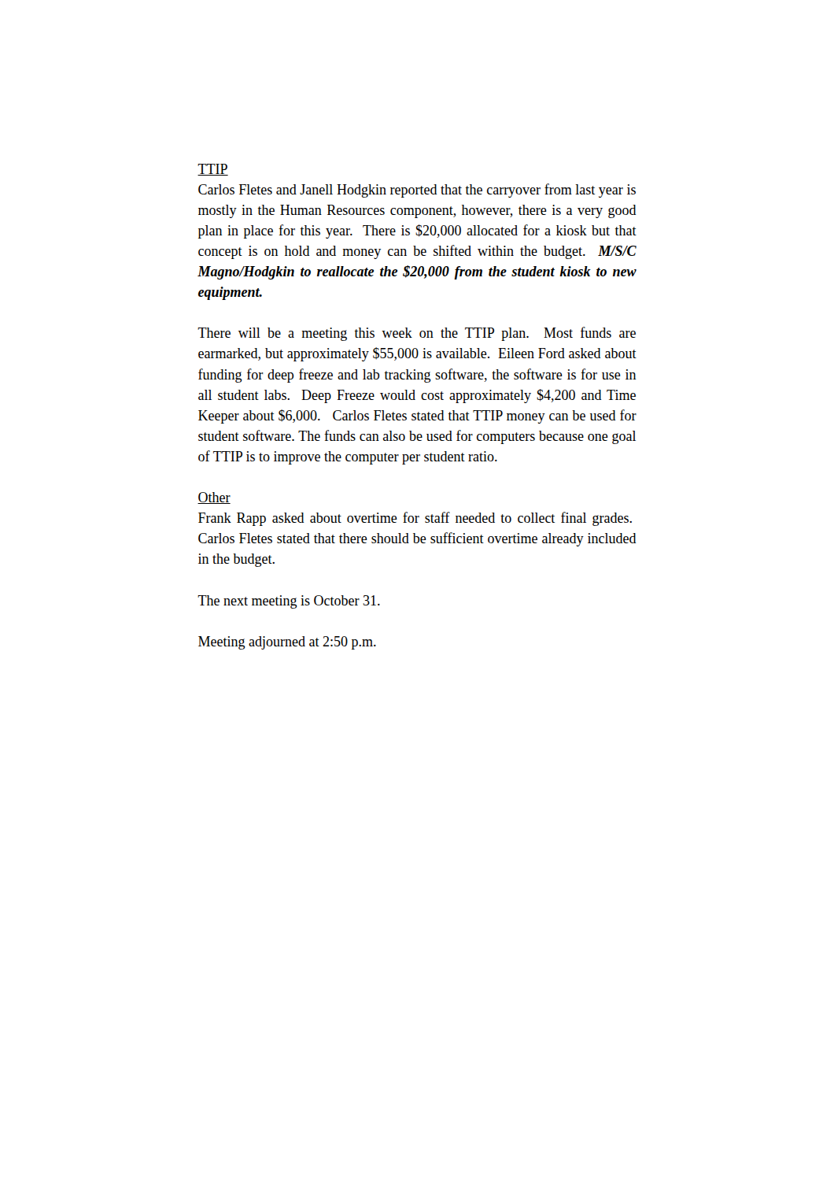TTIP
Carlos Fletes and Janell Hodgkin reported that the carryover from last year is mostly in the Human Resources component, however, there is a very good plan in place for this year. There is $20,000 allocated for a kiosk but that concept is on hold and money can be shifted within the budget. M/S/C Magno/Hodgkin to reallocate the $20,000 from the student kiosk to new equipment.
There will be a meeting this week on the TTIP plan. Most funds are earmarked, but approximately $55,000 is available. Eileen Ford asked about funding for deep freeze and lab tracking software, the software is for use in all student labs. Deep Freeze would cost approximately $4,200 and Time Keeper about $6,000. Carlos Fletes stated that TTIP money can be used for student software. The funds can also be used for computers because one goal of TTIP is to improve the computer per student ratio.
Other
Frank Rapp asked about overtime for staff needed to collect final grades. Carlos Fletes stated that there should be sufficient overtime already included in the budget.
The next meeting is October 31.
Meeting adjourned at 2:50 p.m.